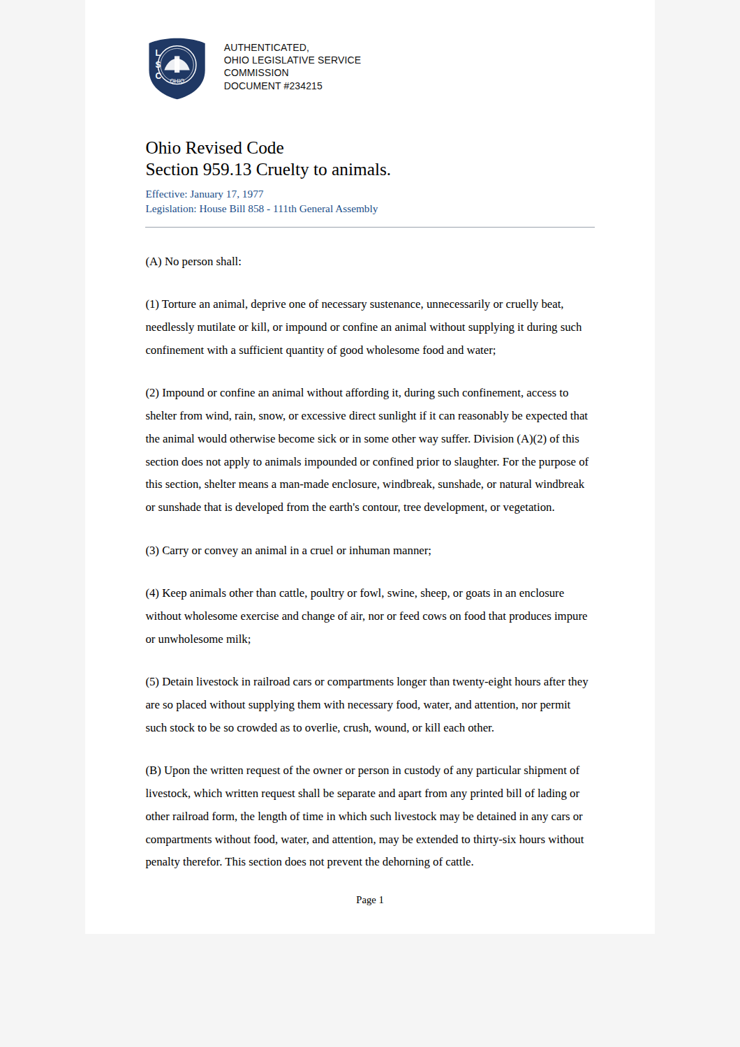OHIO L S C
AUTHENTICATED,
OHIO LEGISLATIVE SERVICE
COMMISSION
DOCUMENT #234215
Ohio Revised Code
Section 959.13 Cruelty to animals.
Effective: January 17, 1977
Legislation: House Bill 858 - 111th General Assembly
(A) No person shall:
(1) Torture an animal, deprive one of necessary sustenance, unnecessarily or cruelly beat, needlessly mutilate or kill, or impound or confine an animal without supplying it during such confinement with a sufficient quantity of good wholesome food and water;
(2) Impound or confine an animal without affording it, during such confinement, access to shelter from wind, rain, snow, or excessive direct sunlight if it can reasonably be expected that the animal would otherwise become sick or in some other way suffer. Division (A)(2) of this section does not apply to animals impounded or confined prior to slaughter. For the purpose of this section, shelter means a man-made enclosure, windbreak, sunshade, or natural windbreak or sunshade that is developed from the earth's contour, tree development, or vegetation.
(3) Carry or convey an animal in a cruel or inhuman manner;
(4) Keep animals other than cattle, poultry or fowl, swine, sheep, or goats in an enclosure without wholesome exercise and change of air, nor or feed cows on food that produces impure or unwholesome milk;
(5) Detain livestock in railroad cars or compartments longer than twenty-eight hours after they are so placed without supplying them with necessary food, water, and attention, nor permit such stock to be so crowded as to overlie, crush, wound, or kill each other.
(B) Upon the written request of the owner or person in custody of any particular shipment of livestock, which written request shall be separate and apart from any printed bill of lading or other railroad form, the length of time in which such livestock may be detained in any cars or compartments without food, water, and attention, may be extended to thirty-six hours without penalty therefor. This section does not prevent the dehorning of cattle.
Page 1